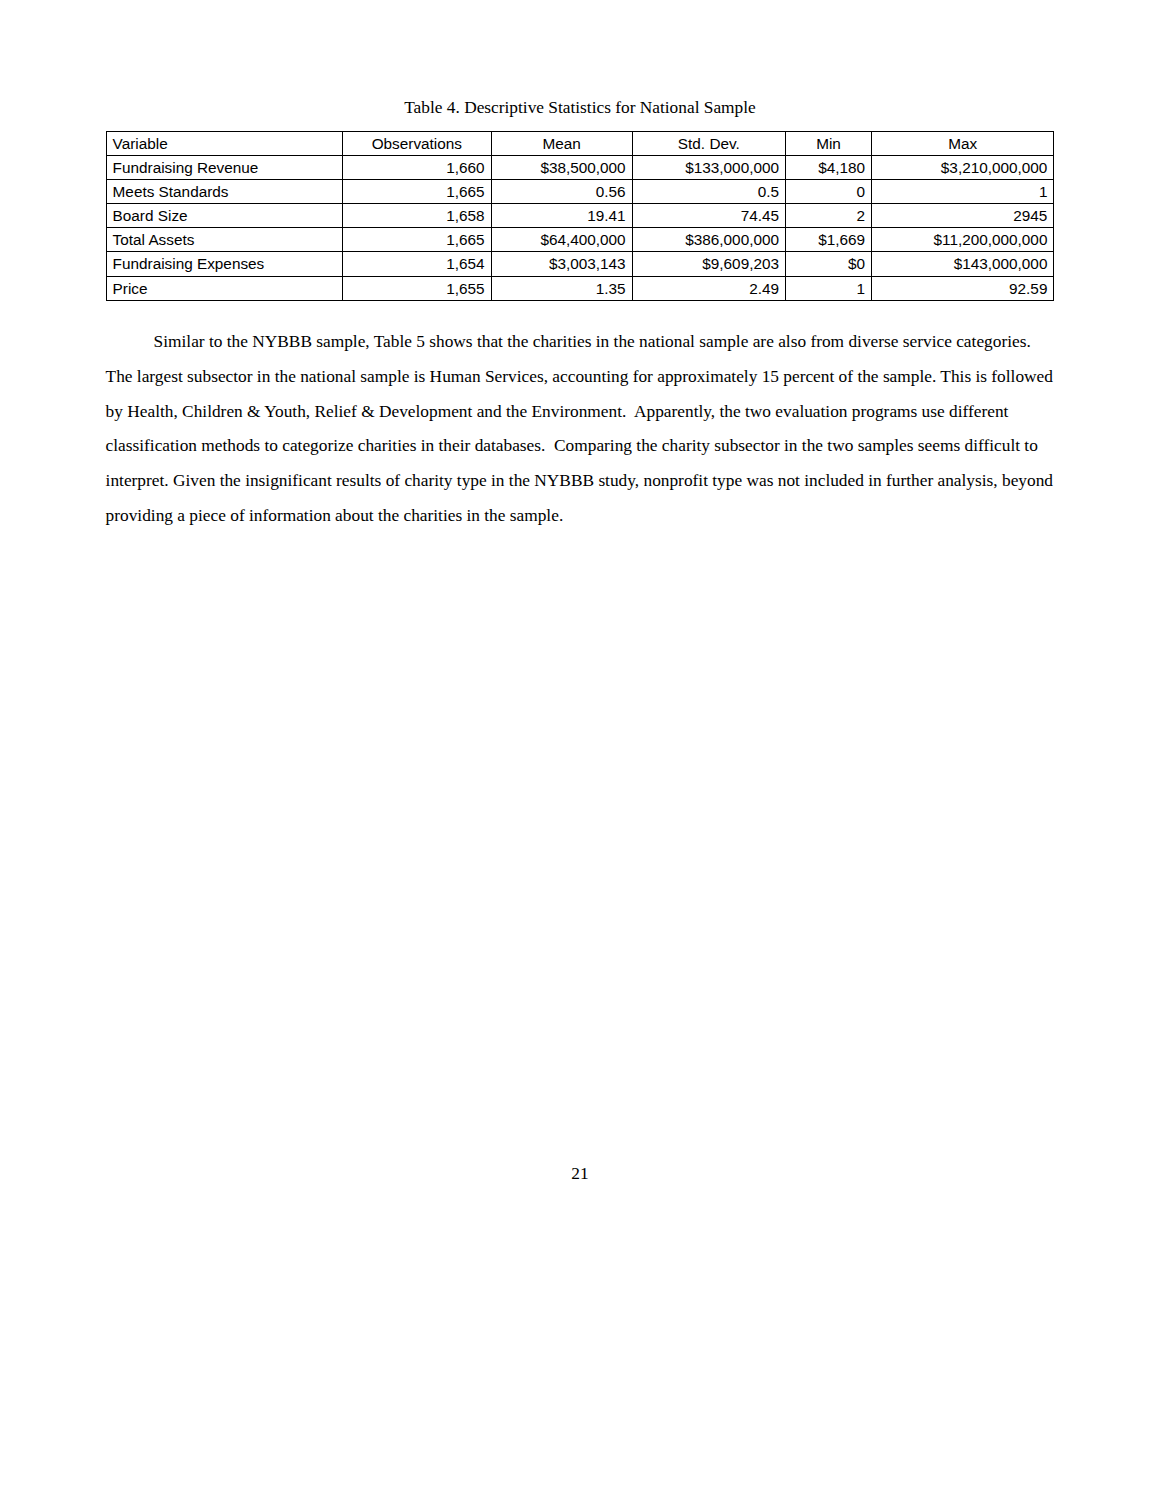Table 4. Descriptive Statistics for National Sample
| Variable | Observations | Mean | Std. Dev. | Min | Max |
| --- | --- | --- | --- | --- | --- |
| Fundraising Revenue | 1,660 | $38,500,000 | $133,000,000 | $4,180 | $3,210,000,000 |
| Meets Standards | 1,665 | 0.56 | 0.5 | 0 | 1 |
| Board Size | 1,658 | 19.41 | 74.45 | 2 | 2945 |
| Total Assets | 1,665 | $64,400,000 | $386,000,000 | $1,669 | $11,200,000,000 |
| Fundraising Expenses | 1,654 | $3,003,143 | $9,609,203 | $0 | $143,000,000 |
| Price | 1,655 | 1.35 | 2.49 | 1 | 92.59 |
Similar to the NYBBB sample, Table 5 shows that the charities in the national sample are also from diverse service categories. The largest subsector in the national sample is Human Services, accounting for approximately 15 percent of the sample. This is followed by Health, Children & Youth, Relief & Development and the Environment. Apparently, the two evaluation programs use different classification methods to categorize charities in their databases. Comparing the charity subsector in the two samples seems difficult to interpret. Given the insignificant results of charity type in the NYBBB study, nonprofit type was not included in further analysis, beyond providing a piece of information about the charities in the sample.
21